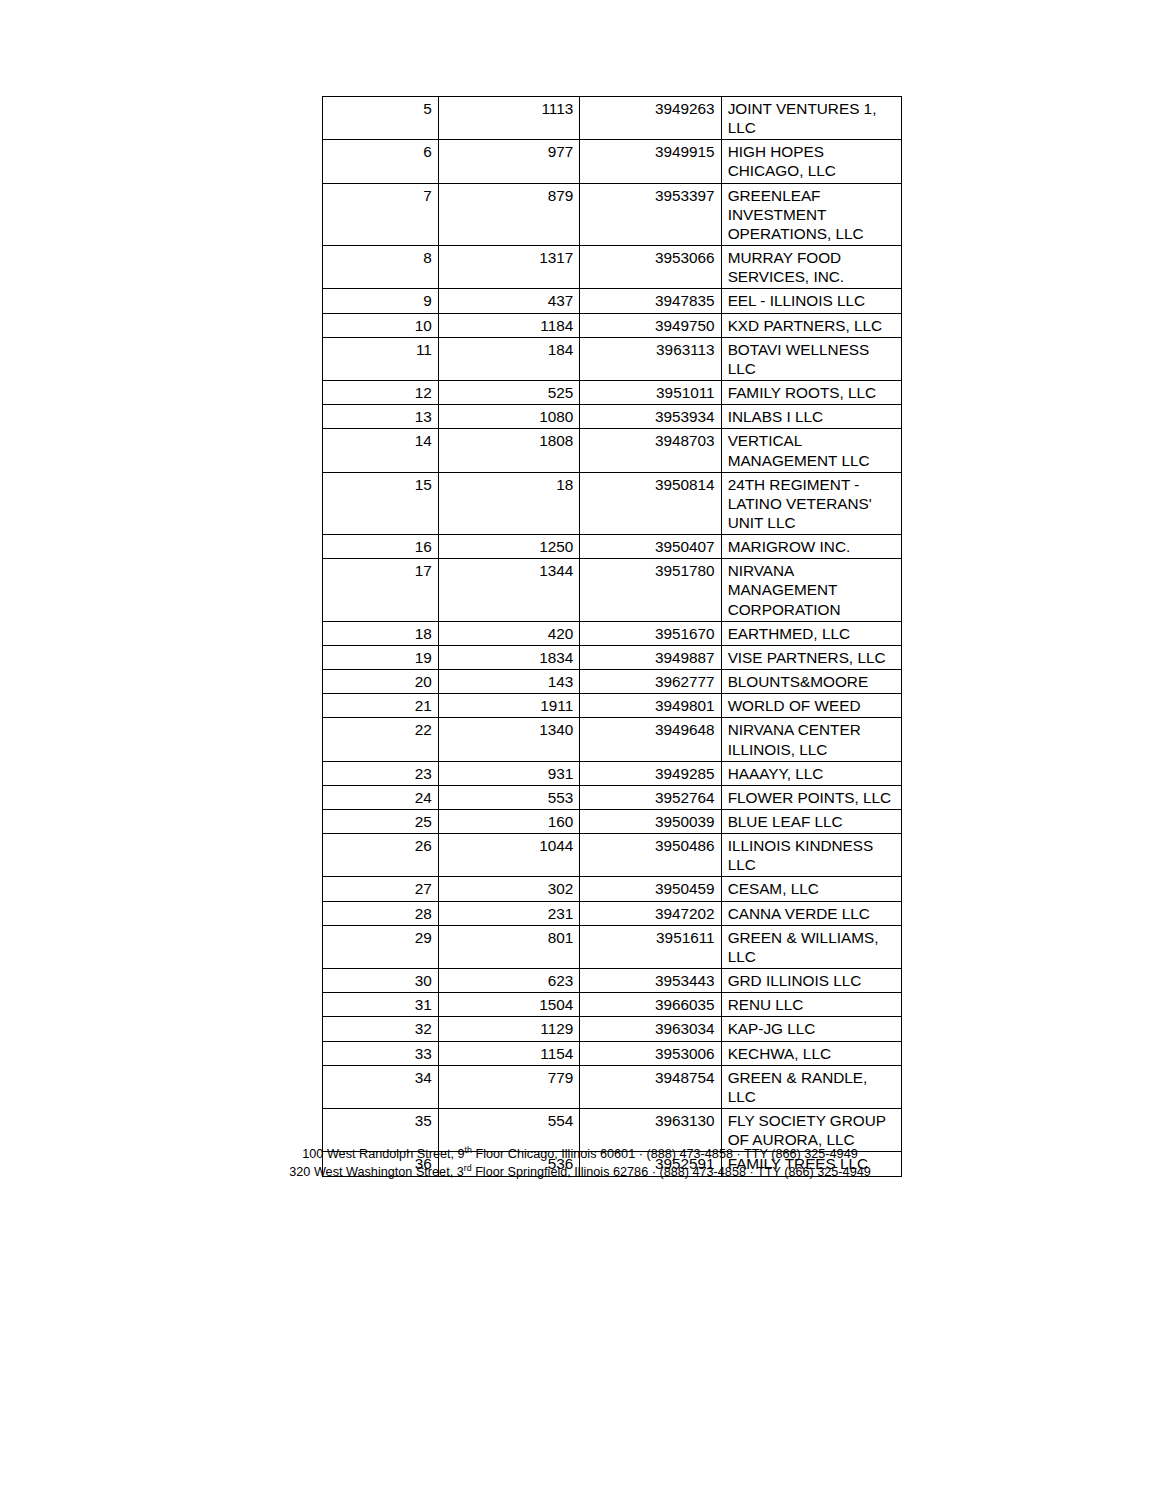| | 5 | 1113 | 3949263 | JOINT VENTURES 1, LLC |
| | 6 | 977 | 3949915 | HIGH HOPES CHICAGO, LLC |
| | 7 | 879 | 3953397 | GREENLEAF INVESTMENT OPERATIONS, LLC |
| | 8 | 1317 | 3953066 | MURRAY FOOD SERVICES, INC. |
| | 9 | 437 | 3947835 | EEL - ILLINOIS LLC |
| | 10 | 1184 | 3949750 | KXD PARTNERS, LLC |
| | 11 | 184 | 3963113 | BOTAVI WELLNESS LLC |
| | 12 | 525 | 3951011 | FAMILY ROOTS, LLC |
| | 13 | 1080 | 3953934 | INLABS I LLC |
| | 14 | 1808 | 3948703 | VERTICAL MANAGEMENT LLC |
| | 15 | 18 | 3950814 | 24TH REGIMENT - LATINO VETERANS' UNIT LLC |
| | 16 | 1250 | 3950407 | MARIGROW INC. |
| | 17 | 1344 | 3951780 | NIRVANA MANAGEMENT CORPORATION |
| | 18 | 420 | 3951670 | EARTHMED, LLC |
| | 19 | 1834 | 3949887 | VISE PARTNERS, LLC |
| | 20 | 143 | 3962777 | BLOUNTS&MOORE |
| | 21 | 1911 | 3949801 | WORLD OF WEED |
| | 22 | 1340 | 3949648 | NIRVANA CENTER ILLINOIS, LLC |
| | 23 | 931 | 3949285 | HAAAYY, LLC |
| | 24 | 553 | 3952764 | FLOWER POINTS, LLC |
| | 25 | 160 | 3950039 | BLUE LEAF LLC |
| | 26 | 1044 | 3950486 | ILLINOIS KINDNESS LLC |
| | 27 | 302 | 3950459 | CESAM, LLC |
| | 28 | 231 | 3947202 | CANNA VERDE LLC |
| | 29 | 801 | 3951611 | GREEN & WILLIAMS, LLC |
| | 30 | 623 | 3953443 | GRD ILLINOIS LLC |
| | 31 | 1504 | 3966035 | RENU LLC |
| | 32 | 1129 | 3963034 | KAP-JG LLC |
| | 33 | 1154 | 3953006 | KECHWA, LLC |
| | 34 | 779 | 3948754 | GREEN & RANDLE, LLC |
| | 35 | 554 | 3963130 | FLY SOCIETY GROUP OF AURORA, LLC |
| | 36 | 536 | 3952591 | FAMILY TREES LLC |
100 West Randolph Street, 9th Floor Chicago, Illinois 60601 · (888) 473-4858 · TTY (866) 325-4949
320 West Washington Street, 3rd Floor Springfield, Illinois 62786 · (888) 473-4858 · TTY (866) 325-4949